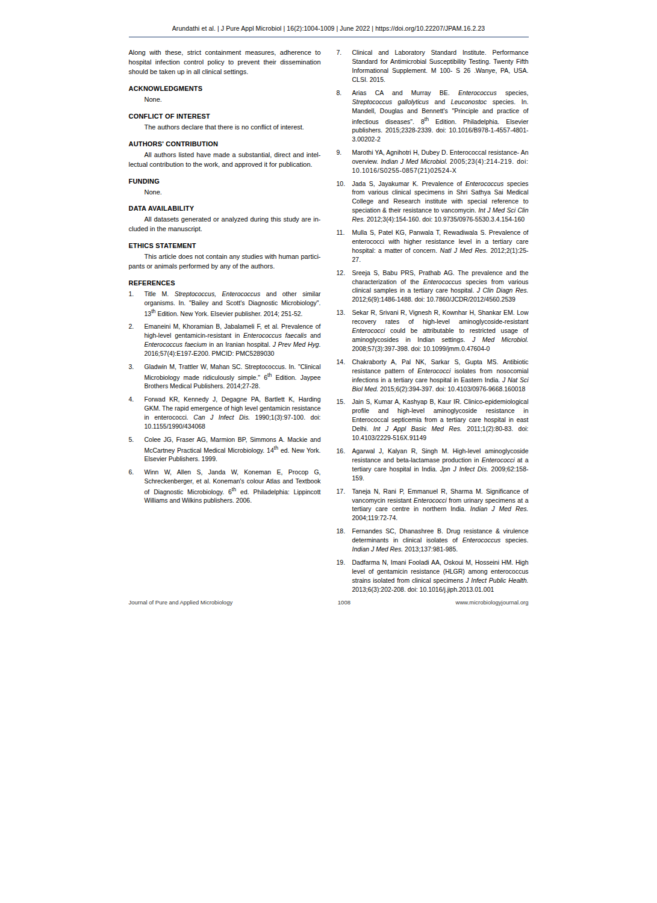Arundathi et al. | J Pure Appl Microbiol | 16(2):1004-1009 | June 2022 | https://doi.org/10.22207/JPAM.16.2.23
Along with these, strict containment measures, adherence to hospital infection control policy to prevent their dissemination should be taken up in all clinical settings.
Acknowledgments
None.
Conflict of Interest
The authors declare that there is no conflict of interest.
Authors' Contribution
All authors listed have made a substantial, direct and intellectual contribution to the work, and approved it for publication.
Funding
None.
Data Availability
All datasets generated or analyzed during this study are included in the manuscript.
Ethics Statement
This article does not contain any studies with human participants or animals performed by any of the authors.
References
1. Title M. Streptococcus, Enterococcus and other similar organisms. In. "Bailey and Scott's Diagnostic Microbiology". 13th Edition. New York. Elsevier publisher. 2014; 251-52.
2. Emaneini M, Khoramian B, Jabalameli F, et al. Prevalence of high-level gentamicin-resistant in Enterococcus faecalis and Enterococcus faecium in an Iranian hospital. J Prev Med Hyg. 2016;57(4):E197-E200. PMCID: PMC5289030
3. Gladwin M, Trattler W, Mahan SC. Streptococcus. In. "Clinical Microbiology made ridiculously simple." 6th Edition. Jaypee Brothers Medical Publishers. 2014;27-28.
4. Forwad KR, Kennedy J, Degagne PA, Bartlett K, Harding GKM. The rapid emergence of high level gentamicin resistance in enterococci. Can J Infect Dis. 1990;1(3):97-100. doi: 10.1155/1990/434068
5. Colee JG, Fraser AG, Marmion BP, Simmons A. Mackie and McCartney Practical Medical Microbiology. 14th ed. New York. Elsevier Publishers. 1999.
6. Winn W, Allen S, Janda W, Koneman E, Procop G, Schreckenberger, et al. Koneman's colour Atlas and Textbook of Diagnostic Microbiology. 6th ed. Philadelphia: Lippincott Williams and Wilkins publishers. 2006.
7. Clinical and Laboratory Standard Institute. Performance Standard for Antimicrobial Susceptibility Testing. Twenty Fifth Informational Supplement. M 100- S 26 .Wanye, PA, USA. CLSI. 2015.
8. Arias CA and Murray BE. Enterococcus species, Streptococcus gallolyticus and Leuconostoc species. In. Mandell, Douglas and Bennett's "Principle and practice of infectious diseases". 8th Edition. Philadelphia. Elsevier publishers. 2015;2328-2339. doi: 10.1016/B978-1-4557-4801-3.00202-2
9. Marothi YA, Agnihotri H, Dubey D. Enterococcal resistance- An overview. Indian J Med Microbiol. 2005;23(4):214-219. doi: 10.1016/S0255-0857(21)02524-X
10. Jada S, Jayakumar K. Prevalence of Enterococcus species from various clinical specimens in Shri Sathya Sai Medical College and Research institute with special reference to speciation & their resistance to vancomycin. Int J Med Sci Clin Res. 2012;3(4):154-160. doi: 10.9735/0976-5530.3.4.154-160
11. Mulla S, Patel KG, Panwala T, Rewadiwala S. Prevalence of enterococci with higher resistance level in a tertiary care hospital: a matter of concern. Natl J Med Res. 2012;2(1):25-27.
12. Sreeja S, Babu PRS, Prathab AG. The prevalence and the characterization of the Enterococcus species from various clinical samples in a tertiary care hospital. J Clin Diagn Res. 2012;6(9):1486-1488. doi: 10.7860/JCDR/2012/4560.2539
13. Sekar R, Srivani R, Vignesh R, Kownhar H, Shankar EM. Low recovery rates of high-level aminoglycoside-resistant Enterococci could be attributable to restricted usage of aminoglycosides in Indian settings. J Med Microbiol. 2008;57(3):397-398. doi: 10.1099/jmm.0.47604-0
14. Chakraborty A, Pal NK, Sarkar S, Gupta MS. Antibiotic resistance pattern of Enterococci isolates from nosocomial infections in a tertiary care hospital in Eastern India. J Nat Sci Biol Med. 2015;6(2):394-397. doi: 10.4103/0976-9668.160018
15. Jain S, Kumar A, Kashyap B, Kaur IR. Clinico-epidemiological profile and high-level aminoglycoside resistance in Enterococcal septicemia from a tertiary care hospital in east Delhi. Int J Appl Basic Med Res. 2011;1(2):80-83. doi: 10.4103/2229-516X.91149
16. Agarwal J, Kalyan R, Singh M. High-level aminoglycoside resistance and beta-lactamase production in Enterococci at a tertiary care hospital in India. Jpn J Infect Dis. 2009;62:158-159.
17. Taneja N, Rani P, Emmanuel R, Sharma M. Significance of vancomycin resistant Enterococci from urinary specimens at a tertiary care centre in northern India. Indian J Med Res. 2004;119:72-74.
18. Fernandes SC, Dhanashree B. Drug resistance & virulence determinants in clinical isolates of Enterococcus species. Indian J Med Res. 2013;137:981-985.
19. Dadfarma N, Imani Fooladi AA, Oskoui M, Hosseini HM. High level of gentamicin resistance (HLGR) among enterococcus strains isolated from clinical specimens J Infect Public Health. 2013;6(3):202-208. doi: 10.1016/j.jiph.2013.01.001
Journal of Pure and Applied Microbiology
1008
www.microbiologyjournal.org